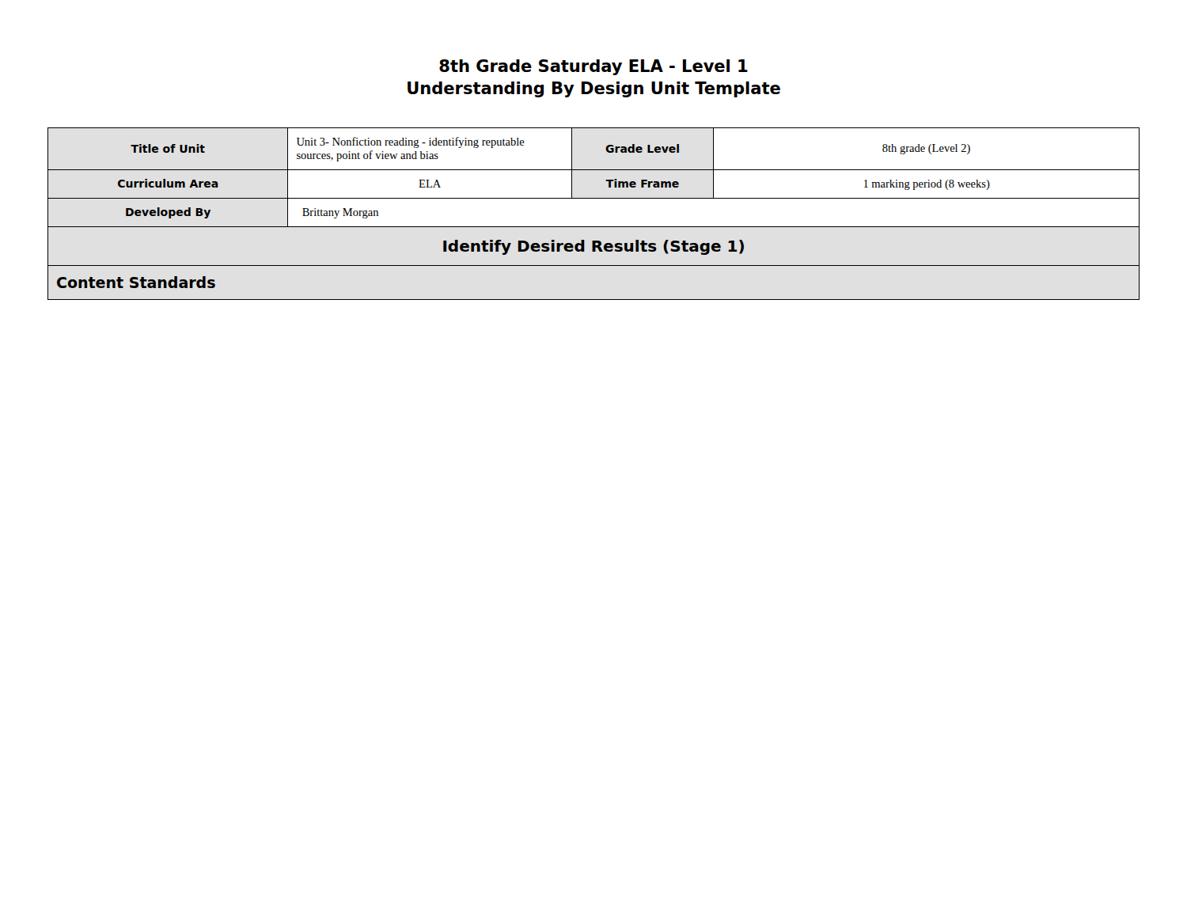8th Grade Saturday ELA - Level 1
Understanding By Design Unit Template
| Title of Unit | Unit 3- Nonfiction reading - identifying reputable sources, point of view and bias | Grade Level | 8th grade (Level 2) |
| Curriculum Area | ELA | Time Frame | 1 marking period (8 weeks) |
| Developed By | Brittany Morgan |
| Identify Desired Results (Stage 1) |
| Content Standards |